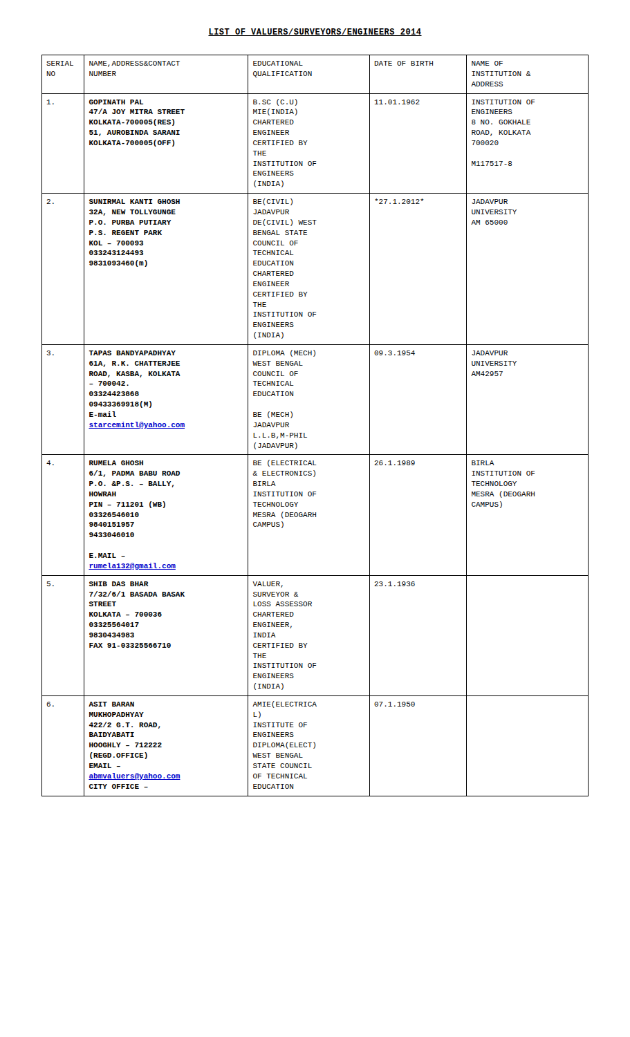LIST OF VALUERS/SURVEYORS/ENGINEERS 2014
| SERIAL NO | NAME,ADDRESS&CONTACT NUMBER | EDUCATIONAL QUALIFICATION | DATE OF BIRTH | NAME OF INSTITUTION & ADDRESS |
| --- | --- | --- | --- | --- |
| 1. | GOPINATH PAL 47/A JOY MITRA STREET KOLKATA-700005(RES) 51, AUROBINDA SARANI KOLKATA-700005(OFF) | B.SC (C.U) MIE(INDIA) CHARTERED ENGINEER CERTIFIED BY THE INSTITUTION OF ENGINEERS (INDIA) | 11.01.1962 | INSTITUTION OF ENGINEERS 8 NO. GOKHALE ROAD, KOLKATA 700020 M117517-8 |
| 2. | SUNIRMAL KANTI GHOSH 32A, NEW TOLLYGUNGE P.O. PURBA PUTIARY P.S. REGENT PARK KOL – 700093 033243124493 9831093460(m) | BE(CIVIL) JADAVPUR DE(CIVIL) WEST BENGAL STATE COUNCIL OF TECHNICAL EDUCATION CHARTERED ENGINEER CERTIFIED BY THE INSTITUTION OF ENGINEERS (INDIA) | *27.1.2012* | JADAVPUR UNIVERSITY AM 65000 |
| 3. | TAPAS BANDYAPADHYAY 61A, R.K. CHATTERJEE ROAD, KASBA, KOLKATA – 700042. 03324423868 09433369918(M) E-mail starcemintl@yahoo.com | DIPLOMA (MECH) WEST BENGAL COUNCIL OF TECHNICAL EDUCATION BE (MECH) JADAVPUR L.L.B,M-PHIL (JADAVPUR) | 09.3.1954 | JADAVPUR UNIVERSITY AM42957 |
| 4. | RUMELA GHOSH 6/1, PADMA BABU ROAD P.O. &P.S. – BALLY, HOWRAH PIN – 711201 (WB) 03326546010 9840151957 9433046010 E.MAIL – rumela132@gmail.com | BE (ELECTRICAL & ELECTRONICS) BIRLA INSTITUTION OF TECHNOLOGY MESRA (DEOGARH CAMPUS) | 26.1.1989 | BIRLA INSTITUTION OF TECHNOLOGY MESRA (DEOGARH CAMPUS) |
| 5. | SHIB DAS BHAR 7/32/6/1 BASADA BASAK STREET KOLKATA – 700036 03325564017 9830434983 FAX 91-03325566710 | VALUER, SURVEYOR & LOSS ASSESSOR CHARTERED ENGINEER, INDIA CERTIFIED BY THE INSTITUTION OF ENGINEERS (INDIA) | 23.1.1936 | |
| 6. | ASIT BARAN MUKHOPADHYAY 422/2 G.T. ROAD, BAIDYABATI HOOGHLY – 712222 (REGD.OFFICE) EMAIL – abmvaluers@yahoo.com CITY OFFICE – | AMIE(ELECTRICA L) INSTITUTE OF ENGINEERS DIPLOMA(ELECT) WEST BENGAL STATE COUNCIL OF TECHNICAL EDUCATION | 07.1.1950 | |